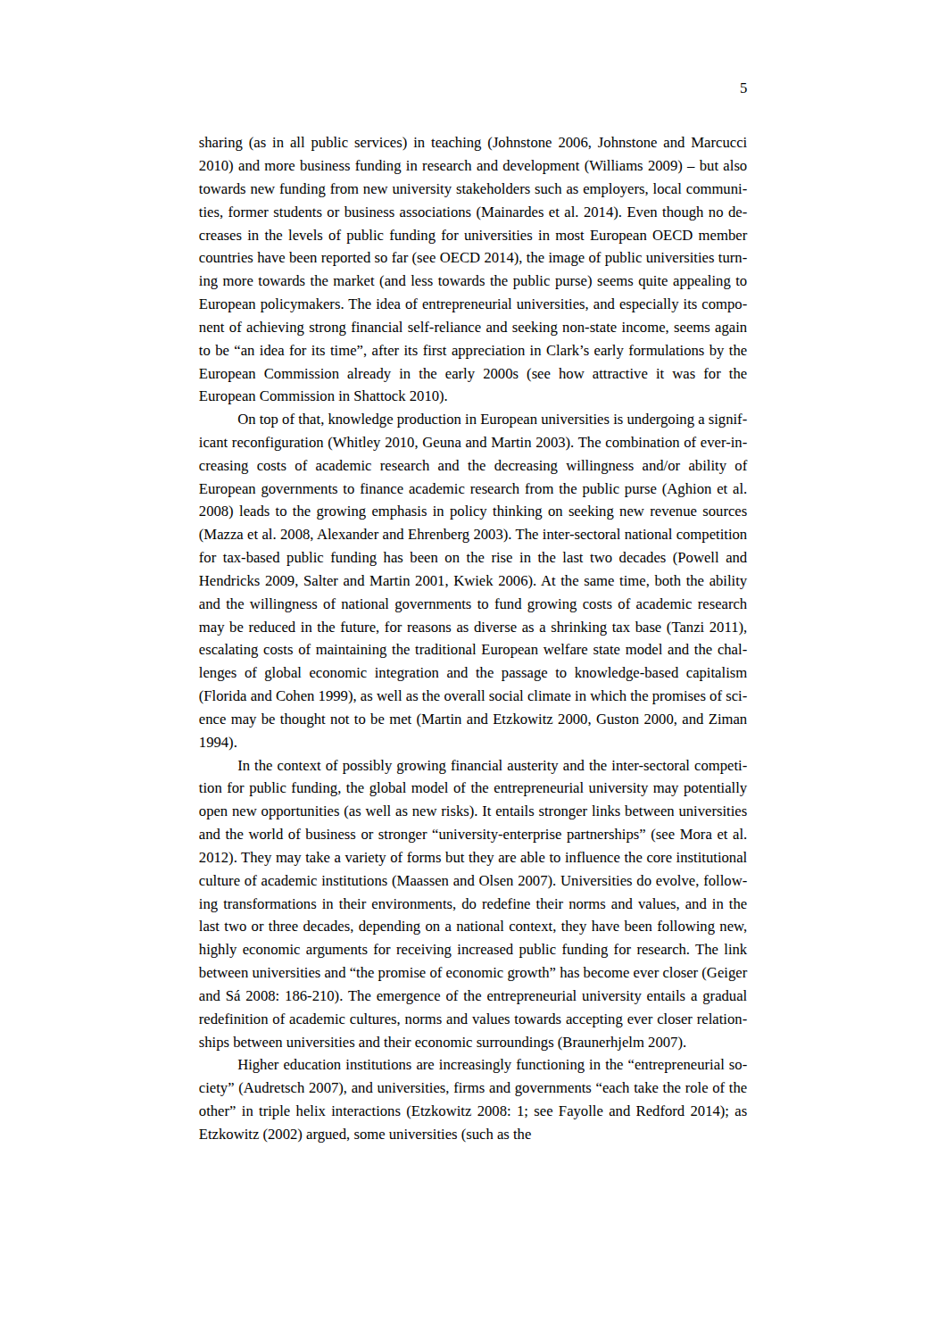5
sharing (as in all public services) in teaching (Johnstone 2006, Johnstone and Marcucci 2010) and more business funding in research and development (Williams 2009) – but also towards new funding from new university stakeholders such as employers, local communities, former students or business associations (Mainardes et al. 2014). Even though no decreases in the levels of public funding for universities in most European OECD member countries have been reported so far (see OECD 2014), the image of public universities turning more towards the market (and less towards the public purse) seems quite appealing to European policymakers. The idea of entrepreneurial universities, and especially its component of achieving strong financial self-reliance and seeking non-state income, seems again to be “an idea for its time”, after its first appreciation in Clark’s early formulations by the European Commission already in the early 2000s (see how attractive it was for the European Commission in Shattock 2010).
On top of that, knowledge production in European universities is undergoing a significant reconfiguration (Whitley 2010, Geuna and Martin 2003). The combination of ever-increasing costs of academic research and the decreasing willingness and/or ability of European governments to finance academic research from the public purse (Aghion et al. 2008) leads to the growing emphasis in policy thinking on seeking new revenue sources (Mazza et al. 2008, Alexander and Ehrenberg 2003). The inter-sectoral national competition for tax-based public funding has been on the rise in the last two decades (Powell and Hendricks 2009, Salter and Martin 2001, Kwiek 2006). At the same time, both the ability and the willingness of national governments to fund growing costs of academic research may be reduced in the future, for reasons as diverse as a shrinking tax base (Tanzi 2011), escalating costs of maintaining the traditional European welfare state model and the challenges of global economic integration and the passage to knowledge-based capitalism (Florida and Cohen 1999), as well as the overall social climate in which the promises of science may be thought not to be met (Martin and Etzkowitz 2000, Guston 2000, and Ziman 1994).
In the context of possibly growing financial austerity and the inter-sectoral competition for public funding, the global model of the entrepreneurial university may potentially open new opportunities (as well as new risks). It entails stronger links between universities and the world of business or stronger “university-enterprise partnerships” (see Mora et al. 2012). They may take a variety of forms but they are able to influence the core institutional culture of academic institutions (Maassen and Olsen 2007). Universities do evolve, following transformations in their environments, do redefine their norms and values, and in the last two or three decades, depending on a national context, they have been following new, highly economic arguments for receiving increased public funding for research. The link between universities and “the promise of economic growth” has become ever closer (Geiger and Sá 2008: 186-210). The emergence of the entrepreneurial university entails a gradual redefinition of academic cultures, norms and values towards accepting ever closer relationships between universities and their economic surroundings (Braunerhjelm 2007).
Higher education institutions are increasingly functioning in the “entrepreneurial society” (Audretsch 2007), and universities, firms and governments “each take the role of the other” in triple helix interactions (Etzkowitz 2008: 1; see Fayolle and Redford 2014); as Etzkowitz (2002) argued, some universities (such as the